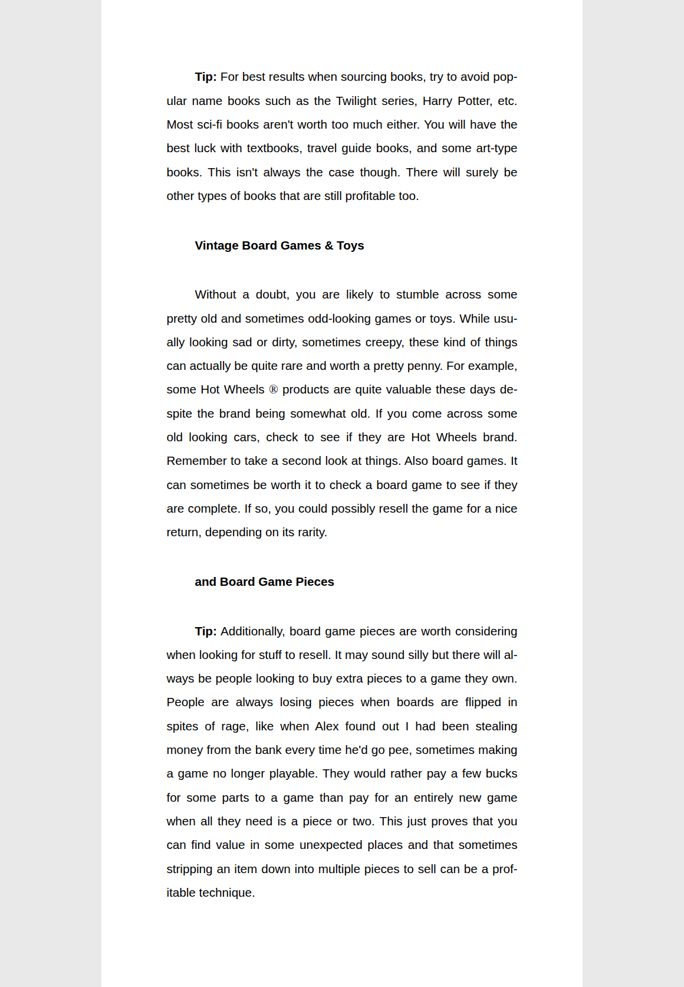Tip: For best results when sourcing books, try to avoid popular name books such as the Twilight series, Harry Potter, etc. Most sci-fi books aren't worth too much either. You will have the best luck with textbooks, travel guide books, and some art-type books. This isn't always the case though. There will surely be other types of books that are still profitable too.
Vintage Board Games & Toys
Without a doubt, you are likely to stumble across some pretty old and sometimes odd-looking games or toys. While usually looking sad or dirty, sometimes creepy, these kind of things can actually be quite rare and worth a pretty penny. For example, some Hot Wheels ® products are quite valuable these days despite the brand being somewhat old. If you come across some old looking cars, check to see if they are Hot Wheels brand. Remember to take a second look at things. Also board games. It can sometimes be worth it to check a board game to see if they are complete. If so, you could possibly resell the game for a nice return, depending on its rarity.
and Board Game Pieces
Tip: Additionally, board game pieces are worth considering when looking for stuff to resell. It may sound silly but there will always be people looking to buy extra pieces to a game they own. People are always losing pieces when boards are flipped in spites of rage, like when Alex found out I had been stealing money from the bank every time he'd go pee, sometimes making a game no longer playable. They would rather pay a few bucks for some parts to a game than pay for an entirely new game when all they need is a piece or two. This just proves that you can find value in some unexpected places and that sometimes stripping an item down into multiple pieces to sell can be a profitable technique.